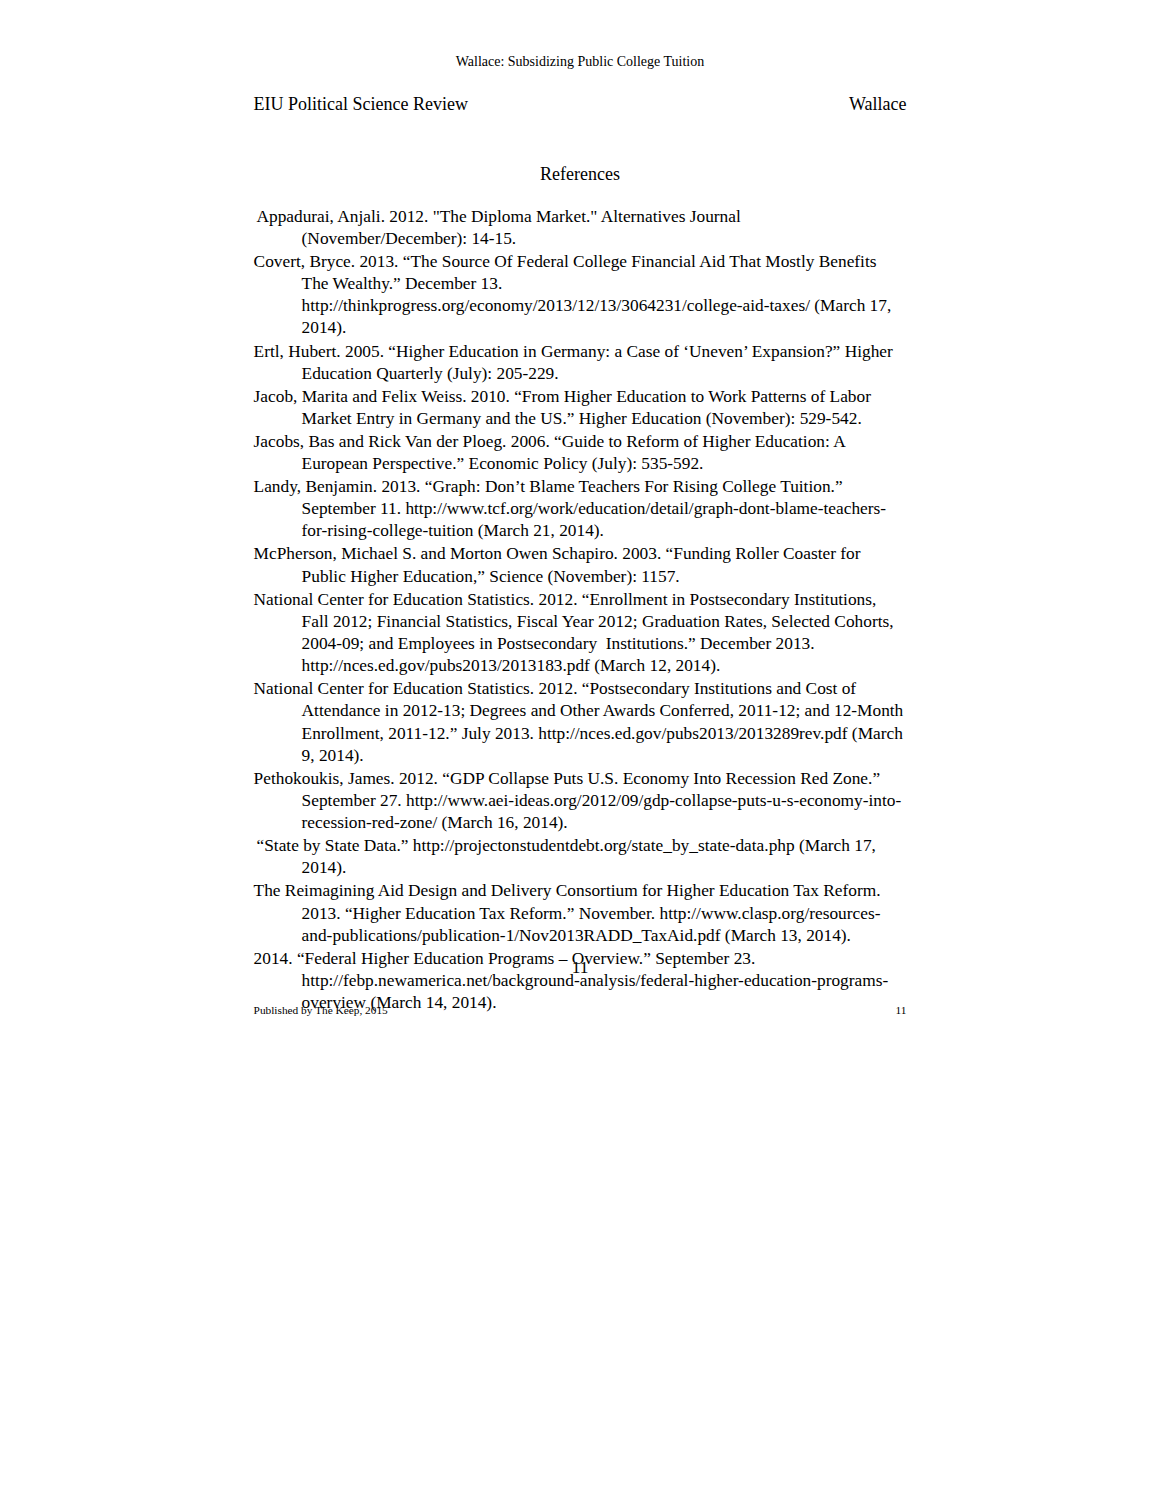Wallace: Subsidizing Public College Tuition
EIU Political Science Review Wallace
References
Appadurai, Anjali. 2012. "The Diploma Market." Alternatives Journal (November/December): 14-15.
Covert, Bryce. 2013. “The Source Of Federal College Financial Aid That Mostly Benefits The Wealthy.” December 13. http://thinkprogress.org/economy/2013/12/13/3064231/college-aid-taxes/ (March 17, 2014).
Ertl, Hubert. 2005. “Higher Education in Germany: a Case of ‘Uneven’ Expansion?” Higher Education Quarterly (July): 205-229.
Jacob, Marita and Felix Weiss. 2010. “From Higher Education to Work Patterns of Labor Market Entry in Germany and the US.” Higher Education (November): 529-542.
Jacobs, Bas and Rick Van der Ploeg. 2006. “Guide to Reform of Higher Education: A European Perspective.” Economic Policy (July): 535-592.
Landy, Benjamin. 2013. “Graph: Don’t Blame Teachers For Rising College Tuition.” September 11. http://www.tcf.org/work/education/detail/graph-dont-blame-teachers-for-rising-college-tuition (March 21, 2014).
McPherson, Michael S. and Morton Owen Schapiro. 2003. “Funding Roller Coaster for Public Higher Education,” Science (November): 1157.
National Center for Education Statistics. 2012. “Enrollment in Postsecondary Institutions, Fall 2012; Financial Statistics, Fiscal Year 2012; Graduation Rates, Selected Cohorts, 2004-09; and Employees in Postsecondary Institutions.” December 2013. http://nces.ed.gov/pubs2013/2013183.pdf (March 12, 2014).
National Center for Education Statistics. 2012. “Postsecondary Institutions and Cost of Attendance in 2012-13; Degrees and Other Awards Conferred, 2011-12; and 12-Month Enrollment, 2011-12.” July 2013. http://nces.ed.gov/pubs2013/2013289rev.pdf (March 9, 2014).
Pethokoukis, James. 2012. “GDP Collapse Puts U.S. Economy Into Recession Red Zone.” September 27. http://www.aei-ideas.org/2012/09/gdp-collapse-puts-u-s-economy-into-recession-red-zone/ (March 16, 2014).
“State by State Data.” http://projectonstudentdebt.org/state_by_state-data.php (March 17, 2014).
The Reimagining Aid Design and Delivery Consortium for Higher Education Tax Reform. 2013. “Higher Education Tax Reform.” November. http://www.clasp.org/resources-and-publications/publication-1/Nov2013RADD_TaxAid.pdf (March 13, 2014).
2014. “Federal Higher Education Programs – Overview.” September 23. http://febp.newamerica.net/background-analysis/federal-higher-education-programs-overview (March 14, 2014).
11
Published by The Keep, 2015 11